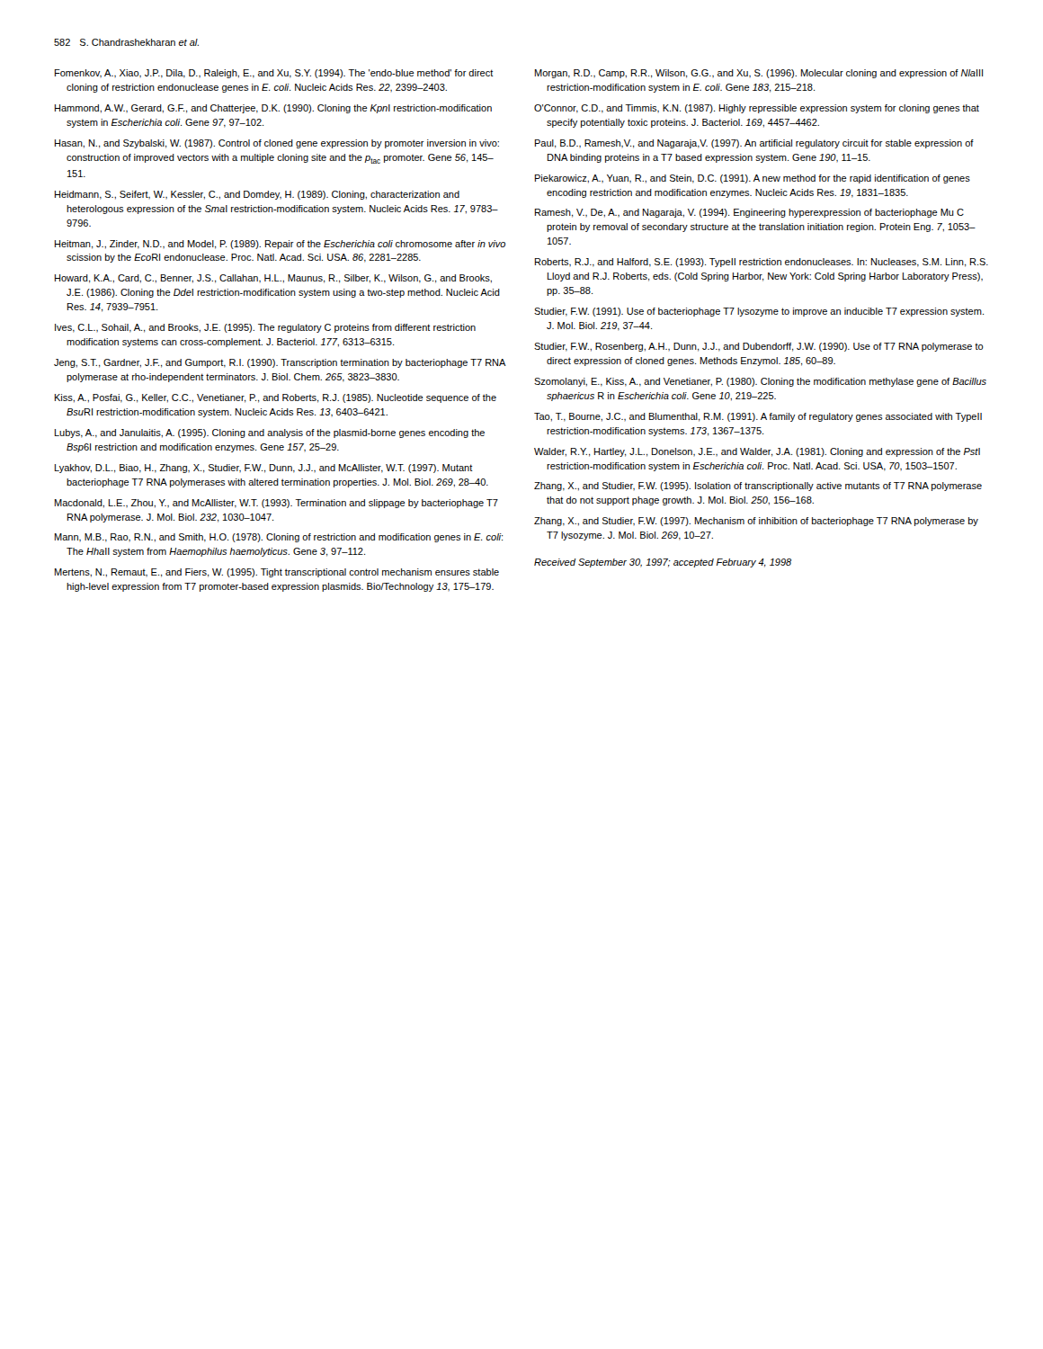582 S. Chandrashekharan et al.
Fomenkov, A., Xiao, J.P., Dila, D., Raleigh, E., and Xu, S.Y. (1994). The 'endo-blue method' for direct cloning of restriction endonuclease genes in E. coli. Nucleic Acids Res. 22, 2399–2403.
Hammond, A.W., Gerard, G.F., and Chatterjee, D.K. (1990). Cloning the Kpn I restriction-modification system in Escherichia coli. Gene 97, 97–102.
Hasan, N., and Szybalski, W. (1987). Control of cloned gene expression by promoter inversion in vivo: construction of improved vectors with a multiple cloning site and the ptac promoter. Gene 56, 145–151.
Heidmann, S., Seifert, W., Kessler, C., and Domdey, H. (1989). Cloning, characterization and heterologous expression of the Sma I restriction-modification system. Nucleic Acids Res. 17, 9783–9796.
Heitman, J., Zinder, N.D., and Model, P. (1989). Repair of the Escherichia coli chromosome after in vivo scission by the Eco RI endonuclease. Proc. Natl. Acad. Sci. USA. 86, 2281–2285.
Howard, K.A., Card, C., Benner, J.S., Callahan, H.L., Maunus, R., Silber, K., Wilson, G., and Brooks, J.E. (1986). Cloning the Dde I restriction-modification system using a two-step method. Nucleic Acid Res. 14, 7939–7951.
Ives, C.L., Sohail, A., and Brooks, J.E. (1995). The regulatory C proteins from different restriction modification systems can cross-complement. J. Bacteriol. 177, 6313–6315.
Jeng, S.T., Gardner, J.F., and Gumport, R.I. (1990). Transcription termination by bacteriophage T7 RNA polymerase at rho-independent terminators. J. Biol. Chem. 265, 3823–3830.
Kiss, A., Posfai, G., Keller, C.C., Venetianer, P., and Roberts, R.J. (1985). Nucleotide sequence of the Bsu RI restriction-modification system. Nucleic Acids Res. 13, 6403–6421.
Lubys, A., and Janulaitis, A. (1995). Cloning and analysis of the plasmid-borne genes encoding the Bsp6I restriction and modification enzymes. Gene 157, 25–29.
Lyakhov, D.L., Biao, H., Zhang, X., Studier, F.W., Dunn, J.J., and McAllister, W.T. (1997). Mutant bacteriophage T7 RNA polymerases with altered termination properties. J. Mol. Biol. 269, 28–40.
Macdonald, L.E., Zhou, Y., and McAllister, W.T. (1993). Termination and slippage by bacteriophage T7 RNA polymerase. J. Mol. Biol. 232, 1030–1047.
Mann, M.B., Rao, R.N., and Smith, H.O. (1978). Cloning of restriction and modification genes in E. coli: The Hha II system from Haemophilus haemolyticus. Gene 3, 97–112.
Mertens, N., Remaut, E., and Fiers, W. (1995). Tight transcriptional control mechanism ensures stable high-level expression from T7 promoter-based expression plasmids. Bio/Technology 13, 175–179.
Morgan, R.D., Camp, R.R., Wilson, G.G., and Xu, S. (1996). Molecular cloning and expression of Nla III restriction-modification system in E. coli. Gene 183, 215–218.
O'Connor, C.D., and Timmis, K.N. (1987). Highly repressible expression system for cloning genes that specify potentially toxic proteins. J. Bacteriol. 169, 4457–4462.
Paul, B.D., Ramesh,V., and Nagaraja,V. (1997). An artificial regulatory circuit for stable expression of DNA binding proteins in a T7 based expression system. Gene 190, 11–15.
Piekarowicz, A., Yuan, R., and Stein, D.C. (1991). A new method for the rapid identification of genes encoding restriction and modification enzymes. Nucleic Acids Res. 19, 1831–1835.
Ramesh, V., De, A., and Nagaraja, V. (1994). Engineering hyperexpression of bacteriophage Mu C protein by removal of secondary structure at the translation initiation region. Protein Eng. 7, 1053–1057.
Roberts, R.J., and Halford, S.E. (1993). TypeII restriction endonucleases. In: Nucleases, S.M. Linn, R.S. Lloyd and R.J. Roberts, eds. (Cold Spring Harbor, New York: Cold Spring Harbor Laboratory Press), pp. 35–88.
Studier, F.W. (1991). Use of bacteriophage T7 lysozyme to improve an inducible T7 expression system. J. Mol. Biol. 219, 37–44.
Studier, F.W., Rosenberg, A.H., Dunn, J.J., and Dubendorff, J.W. (1990). Use of T7 RNA polymerase to direct expression of cloned genes. Methods Enzymol. 185, 60–89.
Szomolanyi, E., Kiss, A., and Venetianer, P. (1980). Cloning the modification methylase gene of Bacillus sphaericus R in Escherichia coli. Gene 10, 219–225.
Tao, T., Bourne, J.C., and Blumenthal, R.M. (1991). A family of regulatory genes associated with TypeII restriction-modification systems. 173, 1367–1375.
Walder, R.Y., Hartley, J.L., Donelson, J.E., and Walder, J.A. (1981). Cloning and expression of the Pst I restriction-modification system in Escherichia coli. Proc. Natl. Acad. Sci. USA, 70, 1503–1507.
Zhang, X., and Studier, F.W. (1995). Isolation of transcriptionally active mutants of T7 RNA polymerase that do not support phage growth. J. Mol. Biol. 250, 156–168.
Zhang, X., and Studier, F.W. (1997). Mechanism of inhibition of bacteriophage T7 RNA polymerase by T7 lysozyme. J. Mol. Biol. 269, 10–27.
Received September 30, 1997; accepted February 4, 1998